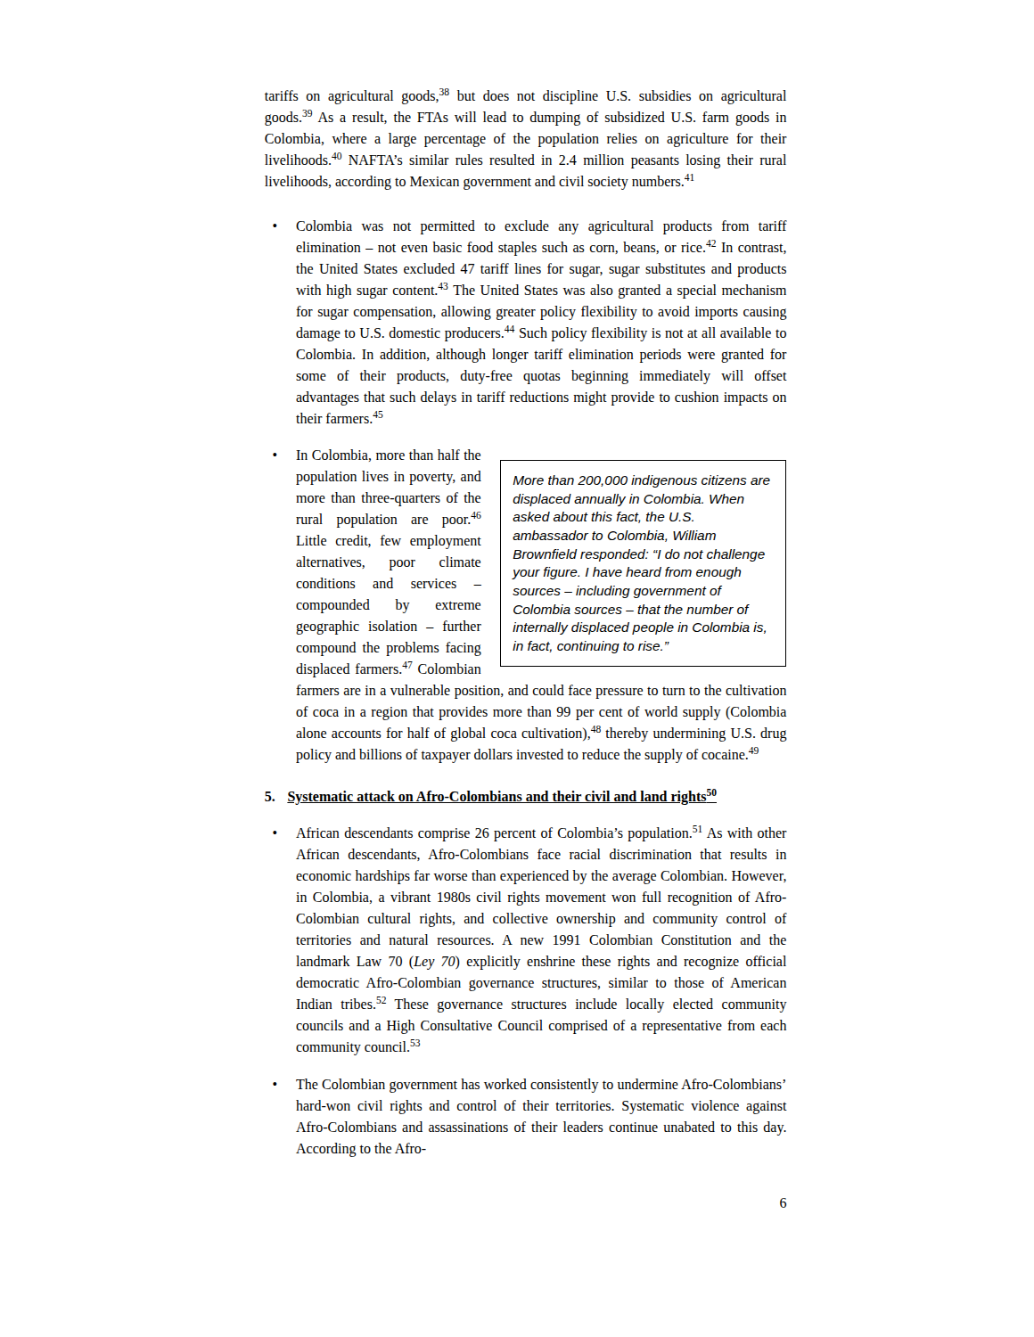tariffs on agricultural goods,38 but does not discipline U.S. subsidies on agricultural goods.39 As a result, the FTAs will lead to dumping of subsidized U.S. farm goods in Colombia, where a large percentage of the population relies on agriculture for their livelihoods.40 NAFTA’s similar rules resulted in 2.4 million peasants losing their rural livelihoods, according to Mexican government and civil society numbers.41
Colombia was not permitted to exclude any agricultural products from tariff elimination – not even basic food staples such as corn, beans, or rice.42 In contrast, the United States excluded 47 tariff lines for sugar, sugar substitutes and products with high sugar content.43 The United States was also granted a special mechanism for sugar compensation, allowing greater policy flexibility to avoid imports causing damage to U.S. domestic producers.44 Such policy flexibility is not at all available to Colombia. In addition, although longer tariff elimination periods were granted for some of their products, duty-free quotas beginning immediately will offset advantages that such delays in tariff reductions might provide to cushion impacts on their farmers.45
More than 200,000 indigenous citizens are displaced annually in Colombia. When asked about this fact, the U.S. ambassador to Colombia, William Brownfield responded: “I do not challenge your figure. I have heard from enough sources – including government of Colombia sources – that the number of internally displaced people in Colombia is, in fact, continuing to rise.”
In Colombia, more than half the population lives in poverty, and more than three-quarters of the rural population are poor.46 Little credit, few employment alternatives, poor climate conditions and services – compounded by extreme geographic isolation – further compound the problems facing displaced farmers.47 Colombian farmers are in a vulnerable position, and could face pressure to turn to the cultivation of coca in a region that provides more than 99 per cent of world supply (Colombia alone accounts for half of global coca cultivation),48 thereby undermining U.S. drug policy and billions of taxpayer dollars invested to reduce the supply of cocaine.49
5. Systematic attack on Afro-Colombians and their civil and land rights50
African descendants comprise 26 percent of Colombia’s population.51 As with other African descendants, Afro-Colombians face racial discrimination that results in economic hardships far worse than experienced by the average Colombian. However, in Colombia, a vibrant 1980s civil rights movement won full recognition of Afro-Colombian cultural rights, and collective ownership and community control of territories and natural resources. A new 1991 Colombian Constitution and the landmark Law 70 (Ley 70) explicitly enshrine these rights and recognize official democratic Afro-Colombian governance structures, similar to those of American Indian tribes.52 These governance structures include locally elected community councils and a High Consultative Council comprised of a representative from each community council.53
The Colombian government has worked consistently to undermine Afro-Colombians’ hard-won civil rights and control of their territories. Systematic violence against Afro-Colombians and assassinations of their leaders continue unabated to this day. According to the Afro-
6